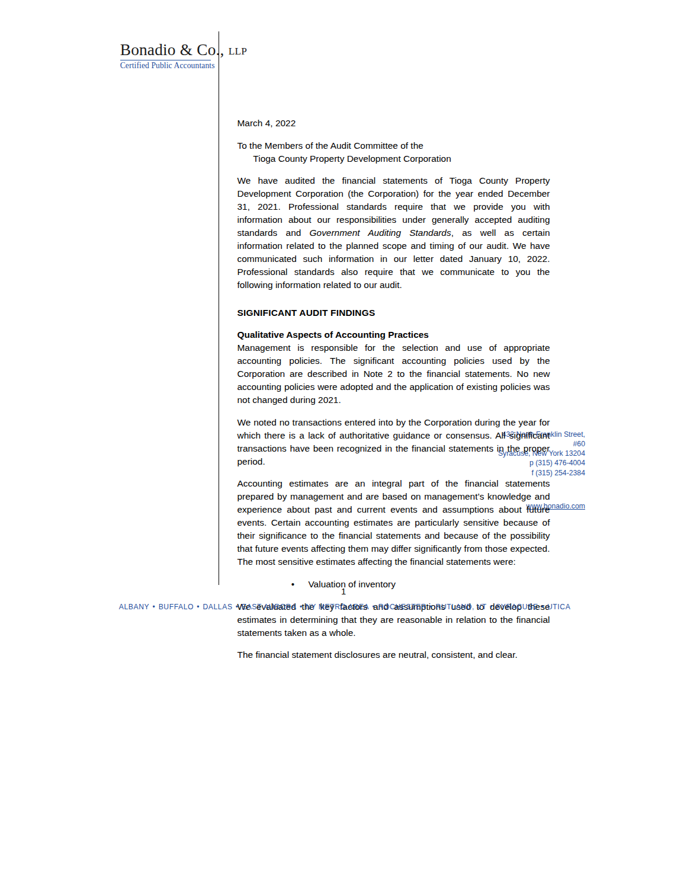Bonadio & Co., LLP
Certified Public Accountants
432 North Franklin Street, #60
Syracuse, New York 13204
p (315) 476-4004
f (315) 254-2384
www.bonadio.com
March 4, 2022
To the Members of the Audit Committee of the Tioga County Property Development Corporation
We have audited the financial statements of Tioga County Property Development Corporation (the Corporation) for the year ended December 31, 2021. Professional standards require that we provide you with information about our responsibilities under generally accepted auditing standards and Government Auditing Standards, as well as certain information related to the planned scope and timing of our audit. We have communicated such information in our letter dated January 10, 2022. Professional standards also require that we communicate to you the following information related to our audit.
SIGNIFICANT AUDIT FINDINGS
Qualitative Aspects of Accounting Practices
Management is responsible for the selection and use of appropriate accounting policies. The significant accounting policies used by the Corporation are described in Note 2 to the financial statements. No new accounting policies were adopted and the application of existing policies was not changed during 2021.
We noted no transactions entered into by the Corporation during the year for which there is a lack of authoritative guidance or consensus. All significant transactions have been recognized in the financial statements in the proper period.
Accounting estimates are an integral part of the financial statements prepared by management and are based on management’s knowledge and experience about past and current events and assumptions about future events. Certain accounting estimates are particularly sensitive because of their significance to the financial statements and because of the possibility that future events affecting them may differ significantly from those expected. The most sensitive estimates affecting the financial statements were:
•Valuation of inventory
We evaluated the key factors and assumptions used to develop these estimates in determining that they are reasonable in relation to the financial statements taken as a whole.
The financial statement disclosures are neutral, consistent, and clear.
1
ALBANY•BUFFALO•DALLAS•EAST AURORA•NY METRO AREA•ROCHESTER•RUTLAND, VT•SYRACUSE•UTICA